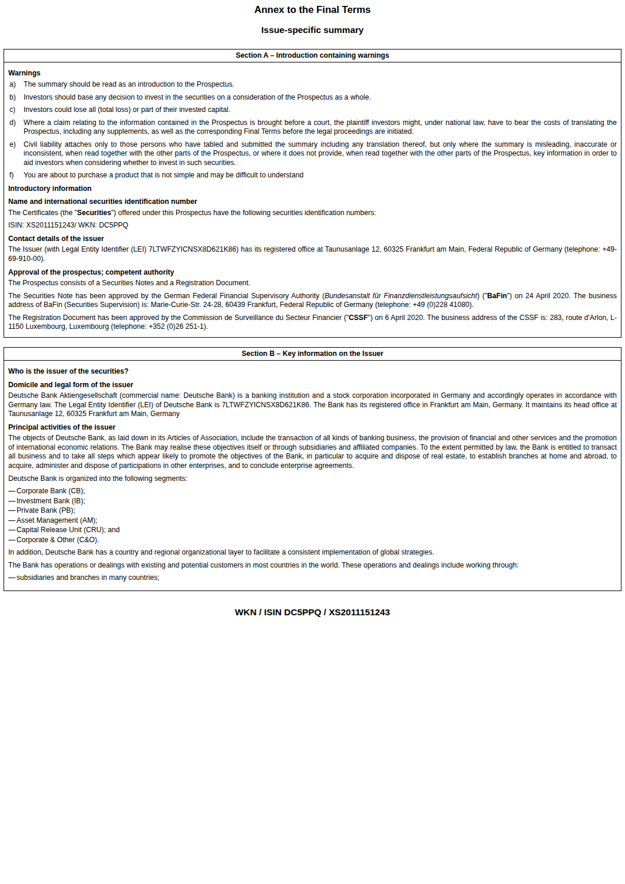Annex to the Final Terms
Issue-specific summary
Section A – Introduction containing warnings
Warnings
a) The summary should be read as an introduction to the Prospectus.
b) Investors should base any decision to invest in the securities on a consideration of the Prospectus as a whole.
c) Investors could lose all (total loss) or part of their invested capital.
d) Where a claim relating to the information contained in the Prospectus is brought before a court, the plaintiff investors might, under national law, have to bear the costs of translating the Prospectus, including any supplements, as well as the corresponding Final Terms before the legal proceedings are initiated.
e) Civil liability attaches only to those persons who have tabled and submitted the summary including any translation thereof, but only where the summary is misleading, inaccurate or inconsistent, when read together with the other parts of the Prospectus, or where it does not provide, when read together with the other parts of the Prospectus, key information in order to aid investors when considering whether to invest in such securities.
f) You are about to purchase a product that is not simple and may be difficult to understand
Introductory information
Name and international securities identification number
The Certificates (the "Securities") offered under this Prospectus have the following securities identification numbers:
ISIN: XS2011151243/ WKN: DC5PPQ
Contact details of the issuer
The Issuer (with Legal Entity Identifier (LEI) 7LTWFZYICNSX8D621K86) has its registered office at Taunusanlage 12, 60325 Frankfurt am Main, Federal Republic of Germany (telephone: +49-69-910-00).
Approval of the prospectus; competent authority
The Prospectus consists of a Securities Notes and a Registration Document.
The Securities Note has been approved by the German Federal Financial Supervisory Authority (Bundesanstalt für Finanzdienstleistungsaufsicht) ("BaFin") on 24 April 2020. The business address of BaFin (Securities Supervision) is: Marie-Curie-Str. 24-28, 60439 Frankfurt, Federal Republic of Germany (telephone: +49 (0)228 41080).
The Registration Document has been approved by the Commission de Surveillance du Secteur Financier ("CSSF") on 6 April 2020. The business address of the CSSF is: 283, route d'Arlon, L-1150 Luxembourg, Luxembourg (telephone: +352 (0)26 251-1).
Section B – Key information on the Issuer
Who is the issuer of the securities?
Domicile and legal form of the issuer
Deutsche Bank Aktiengesellschaft (commercial name: Deutsche Bank) is a banking institution and a stock corporation incorporated in Germany and accordingly operates in accordance with Germany law. The Legal Entity Identifier (LEI) of Deutsche Bank is 7LTWFZYICNSX8D621K86. The Bank has its registered office in Frankfurt am Main, Germany. It maintains its head office at Taunusanlage 12, 60325 Frankfurt am Main, Germany
Principal activities of the issuer
The objects of Deutsche Bank, as laid down in its Articles of Association, include the transaction of all kinds of banking business, the provision of financial and other services and the promotion of international economic relations. The Bank may realise these objectives itself or through subsidiaries and affiliated companies. To the extent permitted by law, the Bank is entitled to transact all business and to take all steps which appear likely to promote the objectives of the Bank, in particular to acquire and dispose of real estate, to establish branches at home and abroad, to acquire, administer and dispose of participations in other enterprises, and to conclude enterprise agreements.
Deutsche Bank is organized into the following segments:
Corporate Bank (CB);
Investment Bank (IB);
Private Bank (PB);
Asset Management (AM);
Capital Release Unit (CRU); and
Corporate & Other (C&O).
In addition, Deutsche Bank has a country and regional organizational layer to facilitate a consistent implementation of global strategies.
The Bank has operations or dealings with existing and potential customers in most countries in the world. These operations and dealings include working through:
subsidiaries and branches in many countries;
WKN / ISIN DC5PPQ / XS2011151243